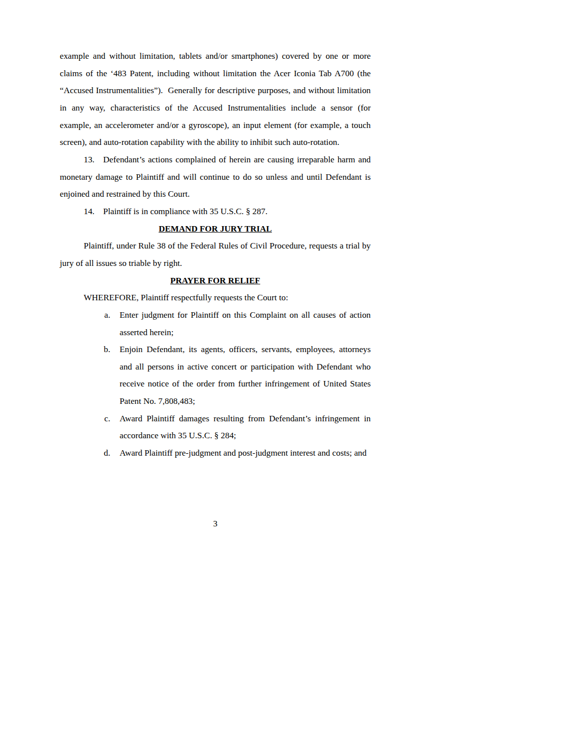example and without limitation, tablets and/or smartphones) covered by one or more claims of the ‘483 Patent, including without limitation the Acer Iconia Tab A700 (the “Accused Instrumentalities”). Generally for descriptive purposes, and without limitation in any way, characteristics of the Accused Instrumentalities include a sensor (for example, an accelerometer and/or a gyroscope), an input element (for example, a touch screen), and auto-rotation capability with the ability to inhibit such auto-rotation.
13. Defendant’s actions complained of herein are causing irreparable harm and monetary damage to Plaintiff and will continue to do so unless and until Defendant is enjoined and restrained by this Court.
14. Plaintiff is in compliance with 35 U.S.C. § 287.
DEMAND FOR JURY TRIAL
Plaintiff, under Rule 38 of the Federal Rules of Civil Procedure, requests a trial by jury of all issues so triable by right.
PRAYER FOR RELIEF
WHEREFORE, Plaintiff respectfully requests the Court to:
Enter judgment for Plaintiff on this Complaint on all causes of action asserted herein;
Enjoin Defendant, its agents, officers, servants, employees, attorneys and all persons in active concert or participation with Defendant who receive notice of the order from further infringement of United States Patent No. 7,808,483;
Award Plaintiff damages resulting from Defendant’s infringement in accordance with 35 U.S.C. § 284;
Award Plaintiff pre-judgment and post-judgment interest and costs; and
3